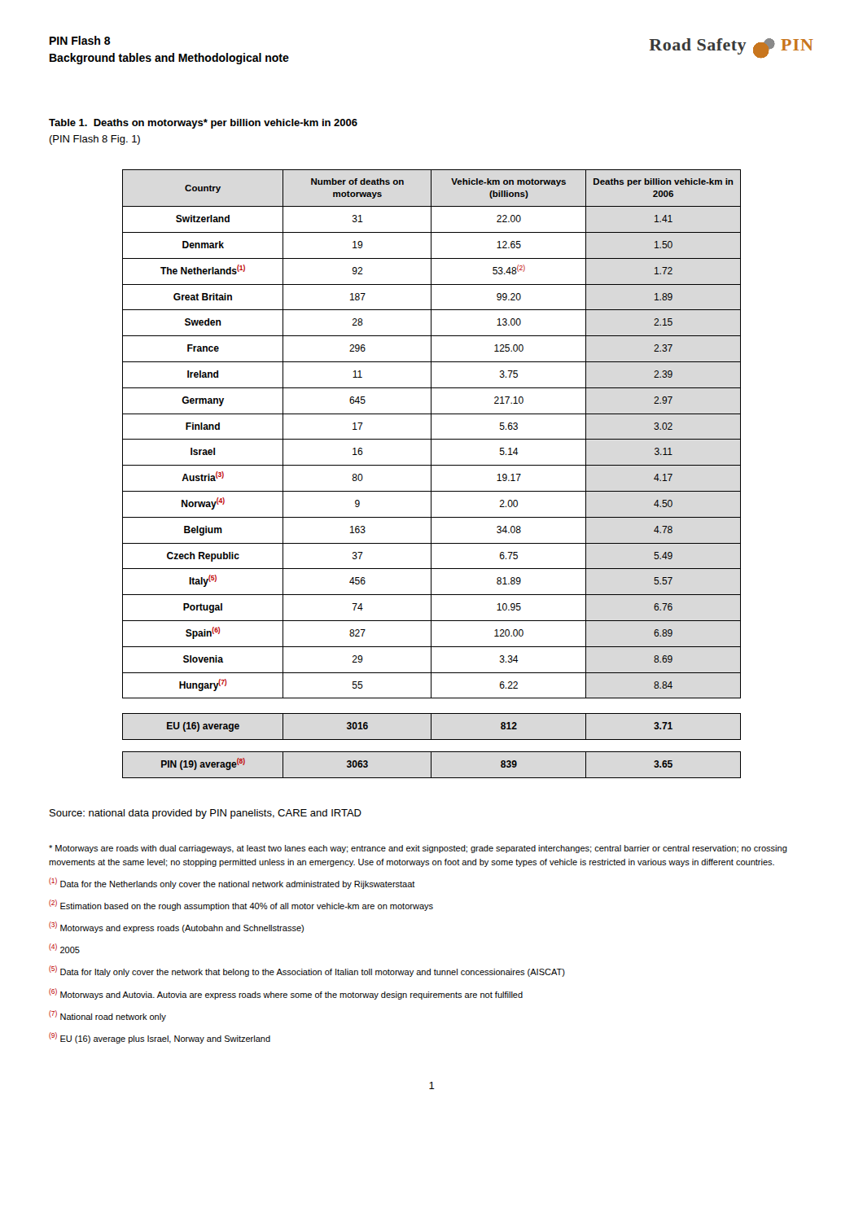PIN Flash 8
Background tables and Methodological note
Road Safety PIN
Table 1. Deaths on motorways* per billion vehicle-km in 2006
(PIN Flash 8 Fig. 1)
| Country | Number of deaths on motorways | Vehicle-km on motorways (billions) | Deaths per billion vehicle-km in 2006 |
| --- | --- | --- | --- |
| Switzerland | 31 | 22.00 | 1.41 |
| Denmark | 19 | 12.65 | 1.50 |
| The Netherlands (1) | 92 | 53.48 (2) | 1.72 |
| Great Britain | 187 | 99.20 | 1.89 |
| Sweden | 28 | 13.00 | 2.15 |
| France | 296 | 125.00 | 2.37 |
| Ireland | 11 | 3.75 | 2.39 |
| Germany | 645 | 217.10 | 2.97 |
| Finland | 17 | 5.63 | 3.02 |
| Israel | 16 | 5.14 | 3.11 |
| Austria (3) | 80 | 19.17 | 4.17 |
| Norway (4) | 9 | 2.00 | 4.50 |
| Belgium | 163 | 34.08 | 4.78 |
| Czech Republic | 37 | 6.75 | 5.49 |
| Italy (5) | 456 | 81.89 | 5.57 |
| Portugal | 74 | 10.95 | 6.76 |
| Spain (6) | 827 | 120.00 | 6.89 |
| Slovenia | 29 | 3.34 | 8.69 |
| Hungary (7) | 55 | 6.22 | 8.84 |
| EU (16) average | 3016 | 812 | 3.71 |
| PIN (19) average (8) | 3063 | 839 | 3.65 |
Source: national data provided by PIN panelists, CARE and IRTAD
* Motorways are roads with dual carriageways, at least two lanes each way; entrance and exit signposted; grade separated interchanges; central barrier or central reservation; no crossing movements at the same level; no stopping permitted unless in an emergency. Use of motorways on foot and by some types of vehicle is restricted in various ways in different countries.
(1) Data for the Netherlands only cover the national network administrated by Rijkswaterstaat
(2) Estimation based on the rough assumption that 40% of all motor vehicle-km are on motorways
(3) Motorways and express roads (Autobahn and Schnellstrasse)
(4) 2005
(5) Data for Italy only cover the network that belong to the Association of Italian toll motorway and tunnel concessionaires (AISCAT)
(6) Motorways and Autovia. Autovia are express roads where some of the motorway design requirements are not fulfilled
(7) National road network only
(9) EU (16) average plus Israel, Norway and Switzerland
1